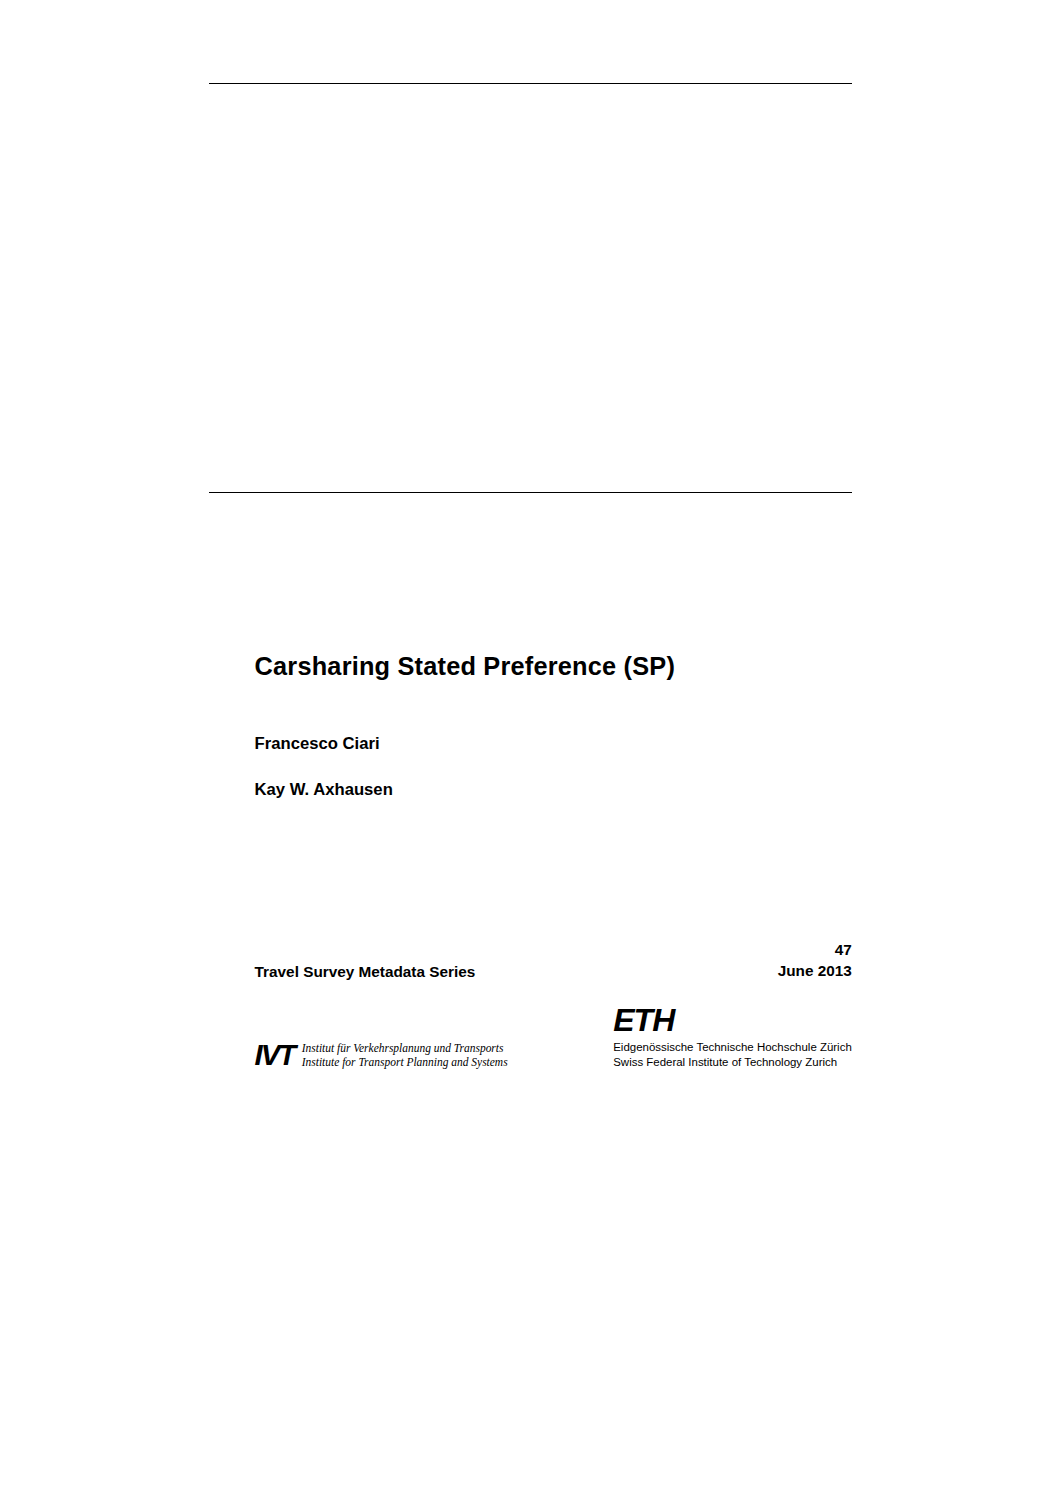Carsharing Stated Preference (SP)
Francesco Ciari
Kay W. Axhausen
Travel Survey Metadata Series
47
June 2013
IVT Institut für Verkehrsplanung und Transports
Institute for Transport Planning and Systems
ETH
Eidgenössische Technische Hochschule Zürich
Swiss Federal Institute of Technology Zurich